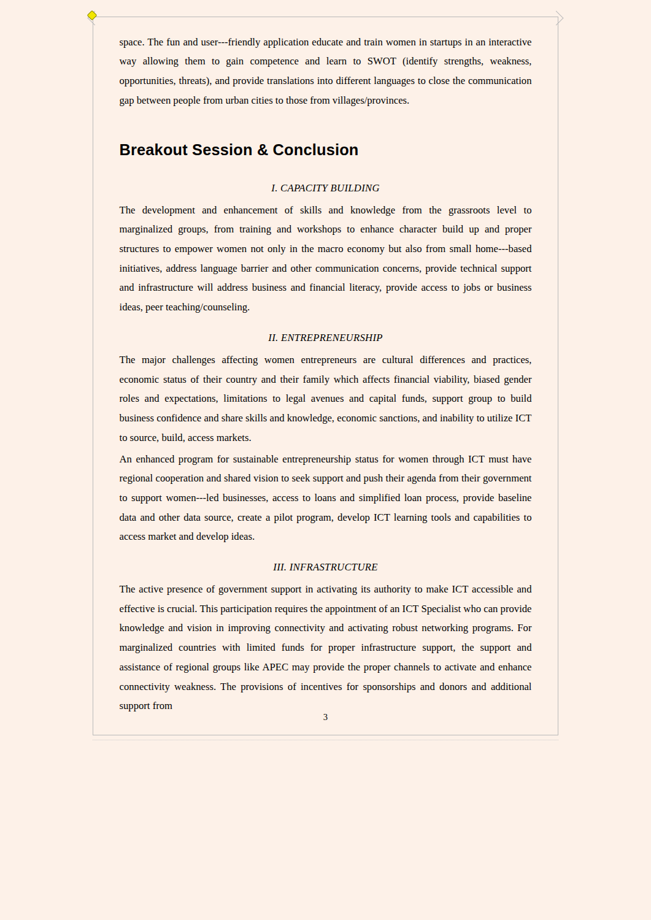space. The fun and user-⁠-⁠-friendly application educate and train women in startups in an interactive way allowing them to gain competence and learn to SWOT (identify strengths, weakness, opportunities, threats), and provide translations into different languages to close the communication gap between people from urban cities to those from villages/provinces.
Breakout Session & Conclusion
I. CAPACITY BUILDING
The development and enhancement of skills and knowledge from the grassroots level to marginalized groups, from training and workshops to enhance character build up and proper structures to empower women not only in the macro economy but also from small home-⁠-⁠-based initiatives, address language barrier and other communication concerns, provide technical support and infrastructure will address business and financial literacy, provide access to jobs or business ideas, peer teaching/counseling.
II. ENTREPRENEURSHIP
The major challenges affecting women entrepreneurs are cultural differences and practices, economic status of their country and their family which affects financial viability, biased gender roles and expectations, limitations to legal avenues and capital funds, support group to build business confidence and share skills and knowledge, economic sanctions, and inability to utilize ICT to source, build, access markets.
An enhanced program for sustainable entrepreneurship status for women through ICT must have regional cooperation and shared vision to seek support and push their agenda from their government to support women-⁠-⁠-⁠led businesses, access to loans and simplified loan process, provide baseline data and other data source, create a pilot program, develop ICT learning tools and capabilities to access market and develop ideas.
III. INFRASTRUCTURE
The active presence of government support in activating its authority to make ICT accessible and effective is crucial. This participation requires the appointment of an ICT Specialist who can provide knowledge and vision in improving connectivity and activating robust networking programs. For marginalized countries with limited funds for proper infrastructure support, the support and assistance of regional groups like APEC may provide the proper channels to activate and enhance connectivity weakness. The provisions of incentives for sponsorships and donors and additional support from
3